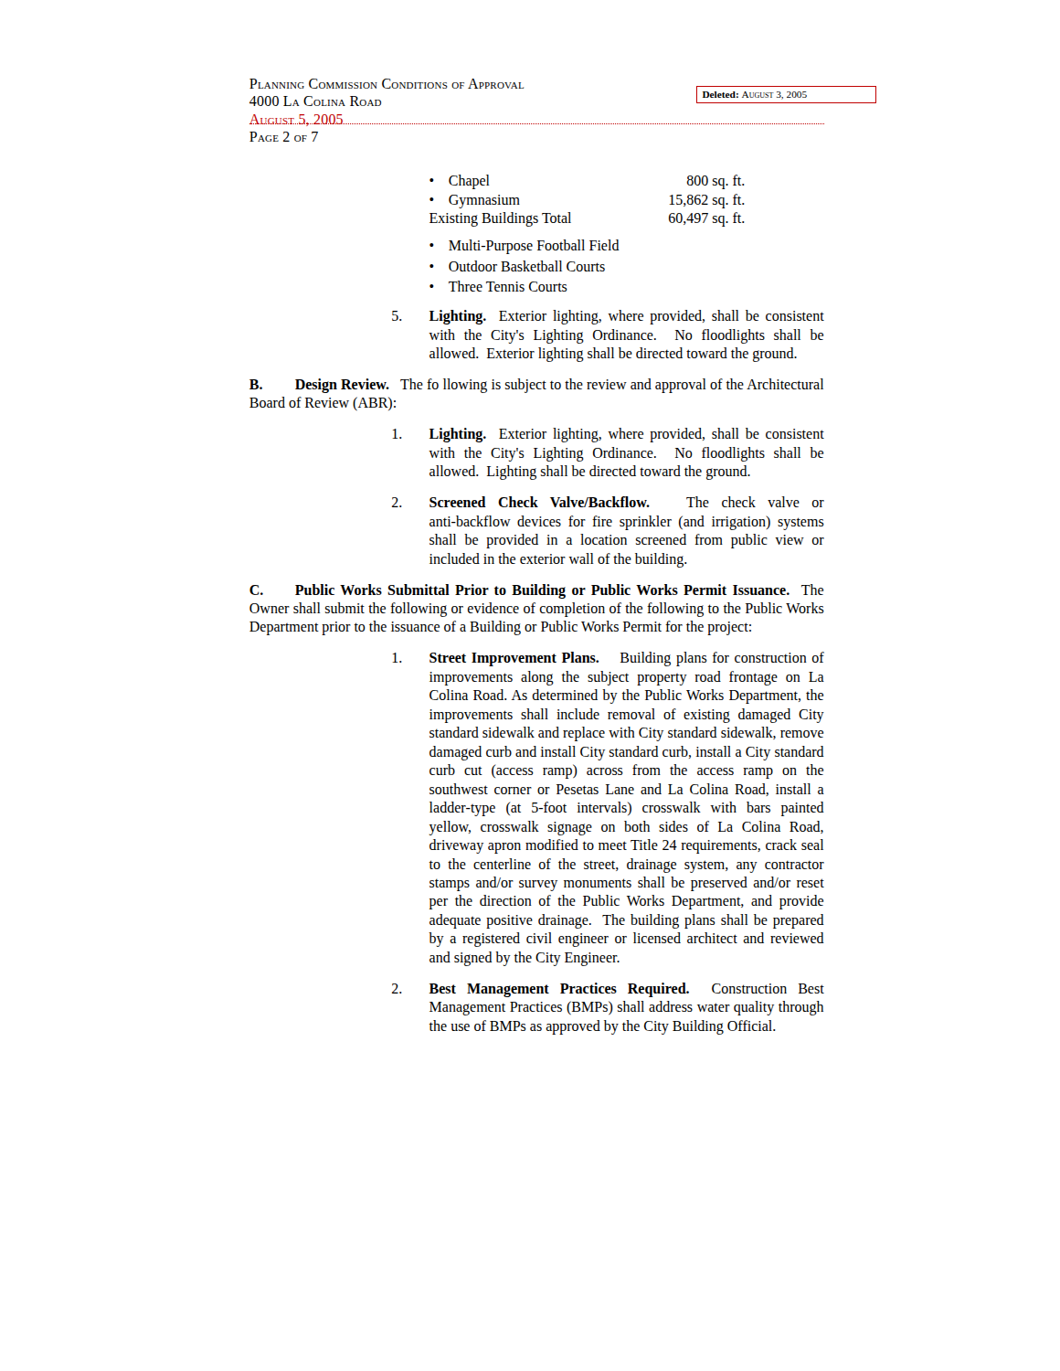Deleted: August 3, 2005
Planning Commission Conditions of Approval
4000 La Colina Road
August 5, 2005
Page 2 of 7
Chapel800 sq. ft.
Gymnasium15,862 sq. ft.
Existing Buildings Total60,497 sq. ft.
Multi-Purpose Football Field
Outdoor Basketball Courts
Three Tennis Courts
5.
Lighting. Exterior lighting, where provided, shall be consistent with the City's Lighting Ordinance. No floodlights shall be allowed. Exterior lighting shall be directed toward the ground.
B. Design Review. The fo llowing is subject to the review and approval of the Architectural Board of Review (ABR):
1.
Lighting. Exterior lighting, where provided, shall be consistent with the City's Lighting Ordinance. No floodlights shall be allowed. Lighting shall be directed toward the ground.
2.
Screened Check Valve/Backflow. The check valve or anti‑backflow devices for fire sprinkler (and irrigation) systems shall be provided in a location screened from public view or included in the exterior wall of the building.
C. Public Works Submittal Prior to Building or Public Works Permit Issuance. The Owner shall submit the following or evidence of completion of the following to the Public Works Department prior to the issuance of a Building or Public Works Permit for the project:
1.
Street Improvement Plans. Building plans for construction of improvements along the subject property road frontage on La Colina Road. As determined by the Public Works Department, the improvements shall include removal of existing damaged City standard sidewalk and replace with City standard sidewalk, remove damaged curb and install City standard curb, install a City standard curb cut (access ramp) across from the access ramp on the southwest corner or Pesetas Lane and La Colina Road, install a ladder‑type (at 5-foot intervals) crosswalk with bars painted yellow, crosswalk signage on both sides of La Colina Road, driveway apron modified to meet Title 24 requirements, crack seal to the centerline of the street, drainage system, any contractor stamps and/or survey monuments shall be preserved and/or reset per the direction of the Public Works Department, and provide adequate positive drainage. The building plans shall be prepared by a registered civil engineer or licensed architect and reviewed and signed by the City Engineer.
2.
Best Management Practices Required. Construction Best Management Practices (BMPs) shall address water quality through the use of BMPs as approved by the City Building Official.